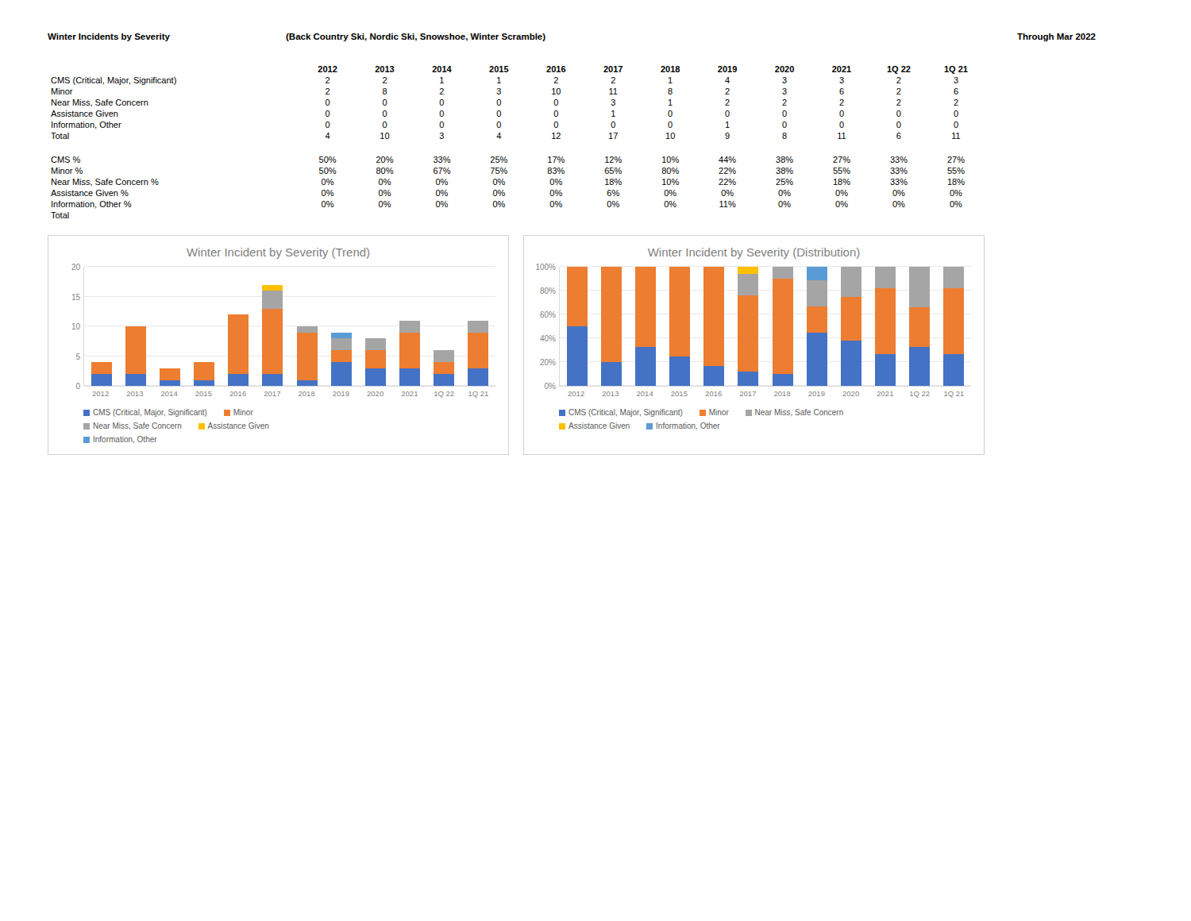Winter Incidents by Severity
(Back Country Ski, Nordic Ski, Snowshoe, Winter Scramble)
Through Mar 2022
| | 2012 | 2013 | 2014 | 2015 | 2016 | 2017 | 2018 | 2019 | 2020 | 2021 | 1Q 22 | 1Q 21 |
| --- | --- | --- | --- | --- | --- | --- | --- | --- | --- | --- | --- | --- |
| CMS (Critical, Major, Significant) | 2 | 2 | 1 | 1 | 2 | 2 | 1 | 4 | 3 | 3 | 2 | 3 |
| Minor | 2 | 8 | 2 | 3 | 10 | 11 | 8 | 2 | 3 | 6 | 2 | 6 |
| Near Miss, Safe Concern | 0 | 0 | 0 | 0 | 0 | 3 | 1 | 2 | 2 | 2 | 2 | 2 |
| Assistance Given | 0 | 0 | 0 | 0 | 0 | 1 | 0 | 0 | 0 | 0 | 0 | 0 |
| Information, Other | 0 | 0 | 0 | 0 | 0 | 0 | 0 | 1 | 0 | 0 | 0 | 0 |
| Total | 4 | 10 | 3 | 4 | 12 | 17 | 10 | 9 | 8 | 11 | 6 | 11 |
| CMS % | 50% | 20% | 33% | 25% | 17% | 12% | 10% | 44% | 38% | 27% | 33% | 27% |
| Minor % | 50% | 80% | 67% | 75% | 83% | 65% | 80% | 22% | 38% | 55% | 33% | 55% |
| Near Miss, Safe Concern % | 0% | 0% | 0% | 0% | 0% | 18% | 10% | 22% | 25% | 18% | 33% | 18% |
| Assistance Given % | 0% | 0% | 0% | 0% | 0% | 6% | 0% | 0% | 0% | 0% | 0% | 0% |
| Information, Other % | 0% | 0% | 0% | 0% | 0% | 0% | 0% | 11% | 0% | 0% | 0% | 0% |
| Total | | | | | | | | | | | | |
Winter Incident by Severity (Trend)
0
5
10
15
20
201220132014201520162017 20182019202020211Q 221Q 21
CMS (Critical, Major, Significant) Minor
Near Miss, Safe Concern Assistance Given
Information, Other
Winter Incident by Severity (Distribution)
0%
20%
40%
60%
80%
100%
201220132014201520162017 20182019202020211Q 221Q 21
CMS (Critical, Major, Significant) Minor Near Miss, Safe Concern
Assistance Given Information, Other